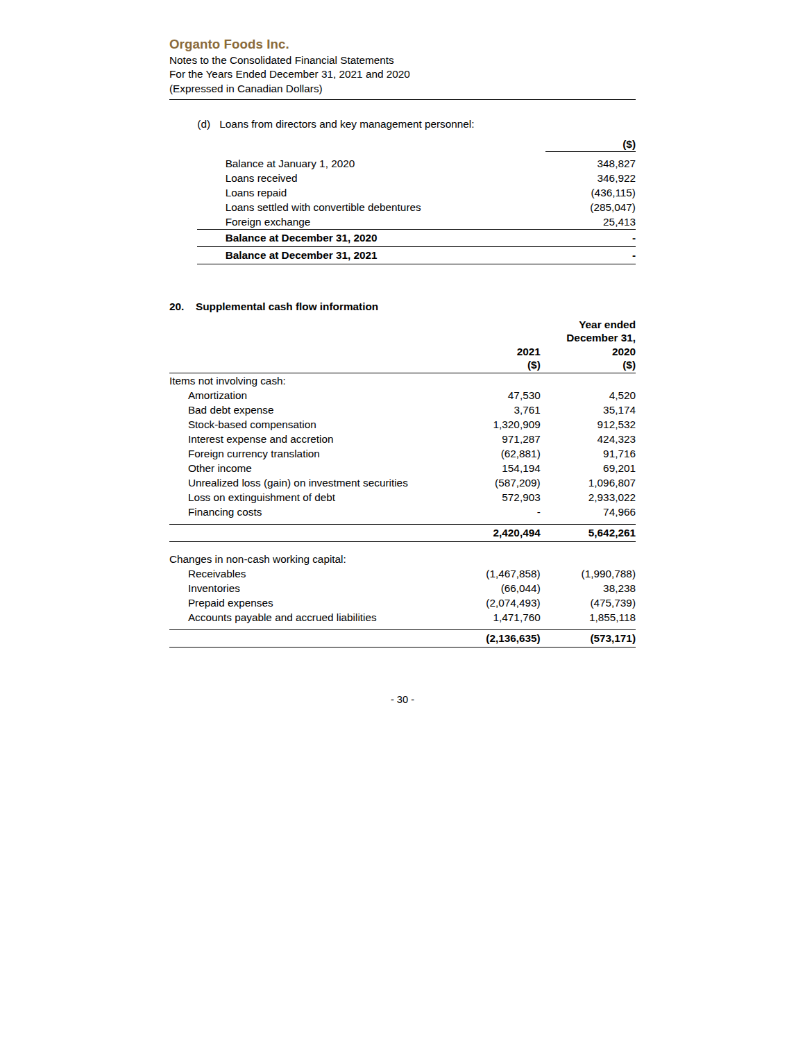Organto Foods Inc.
Notes to the Consolidated Financial Statements
For the Years Ended December 31, 2021 and 2020
(Expressed in Canadian Dollars)
(d) Loans from directors and key management personnel:
| | ($) |
| Balance at January 1, 2020 | 348,827 |
| Loans received | 346,922 |
| Loans repaid | (436,115) |
| Loans settled with convertible debentures | (285,047) |
| Foreign exchange | 25,413 |
| Balance at December 31, 2020 | - |
| Balance at December 31, 2021 | - |
20. Supplemental cash flow information
| | Year ended |
| | December 31, |
| | 2021 | 2020 |
| | ($) | ($) |
| Items not involving cash: | | |
| Amortization | 47,530 | 4,520 |
| Bad debt expense | 3,761 | 35,174 |
| Stock-based compensation | 1,320,909 | 912,532 |
| Interest expense and accretion | 971,287 | 424,323 |
| Foreign currency translation | (62,881) | 91,716 |
| Other income | 154,194 | 69,201 |
| Unrealized loss (gain) on investment securities | (587,209) | 1,096,807 |
| Loss on extinguishment of debt | 572,903 | 2,933,022 |
| Financing costs | - | 74,966 |
| | 2,420,494 | 5,642,261 |
| Changes in non-cash working capital: | | |
| Receivables | (1,467,858) | (1,990,788) |
| Inventories | (66,044) | 38,238 |
| Prepaid expenses | (2,074,493) | (475,739) |
| Accounts payable and accrued liabilities | 1,471,760 | 1,855,118 |
| | (2,136,635) | (573,171) |
- 30 -